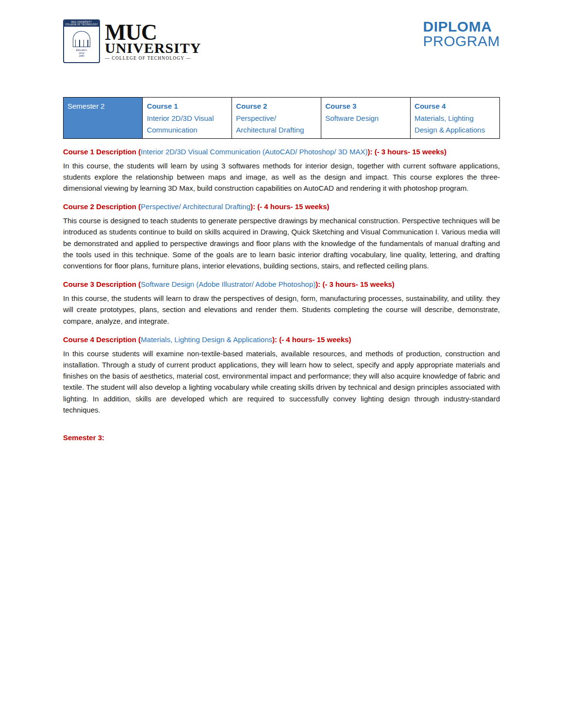MUC UNIVERSITY
COLLEGE OF TECHNOLOGY
Educators
since
1983
MUC UNIVERSITY — COLLEGE OF TECHNOLOGY —
DIPLOMA PROGRAM
| Semester 2 | Course 1 Interior 2D/3D Visual Communication | Course 2 Perspective/ Architectural Drafting | Course 3 Software Design | Course 4 Materials, Lighting Design & Applications |
Course 1 Description (Interior 2D/3D Visual Communication (AutoCAD/ Photoshop/ 3D MAX)): (- 3 hours- 15 weeks)
In this course, the students will learn by using 3 softwares methods for interior design, together with current software applications, students explore the relationship between maps and image, as well as the design and impact. This course explores the three-dimensional viewing by learning 3D Max, build construction capabilities on AutoCAD and rendering it with photoshop program.
Course 2 Description (Perspective/ Architectural Drafting): (- 4 hours- 15 weeks)
This course is designed to teach students to generate perspective drawings by mechanical construction. Perspective techniques will be introduced as students continue to build on skills acquired in Drawing, Quick Sketching and Visual Communication I. Various media will be demonstrated and applied to perspective drawings and floor plans with the knowledge of the fundamentals of manual drafting and the tools used in this technique. Some of the goals are to learn basic interior drafting vocabulary, line quality, lettering, and drafting conventions for floor plans, furniture plans, interior elevations, building sections, stairs, and reflected ceiling plans.
Course 3 Description (Software Design (Adobe Illustrator/ Adobe Photoshop)): (- 3 hours- 15 weeks)
In this course, the students will learn to draw the perspectives of design, form, manufacturing processes, sustainability, and utility. they will create prototypes, plans, section and elevations and render them. Students completing the course will describe, demonstrate, compare, analyze, and integrate.
Course 4 Description (Materials, Lighting Design & Applications): (- 4 hours- 15 weeks)
In this course students will examine non-textile-based materials, available resources, and methods of production, construction and installation. Through a study of current product applications, they will learn how to select, specify and apply appropriate materials and finishes on the basis of aesthetics, material cost, environmental impact and performance; they will also acquire knowledge of fabric and textile. The student will also develop a lighting vocabulary while creating skills driven by technical and design principles associated with lighting. In addition, skills are developed which are required to successfully convey lighting design through industry-standard techniques.
Semester 3: